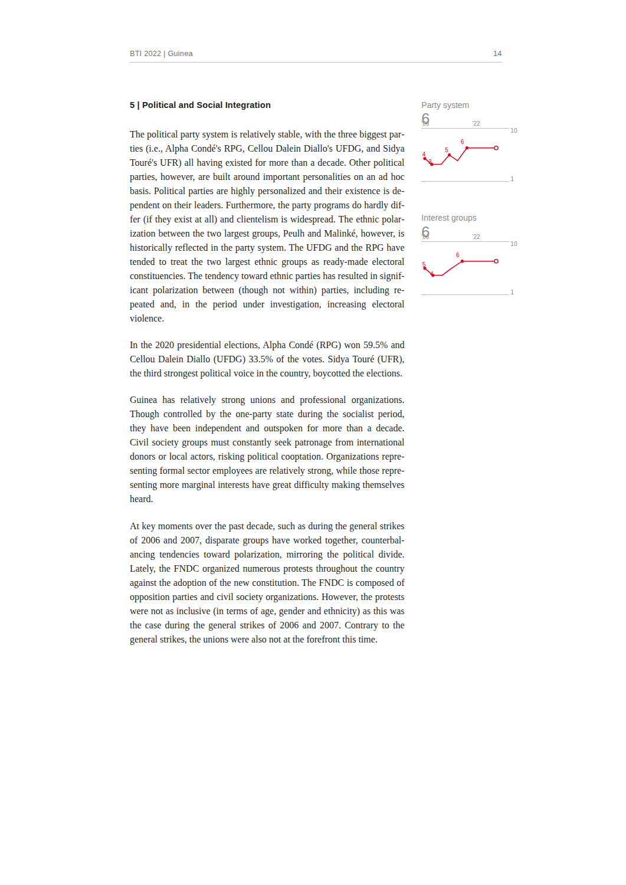BTI 2022 | Guinea
14
5 | Political and Social Integration
The political party system is relatively stable, with the three biggest parties (i.e., Alpha Condé's RPG, Cellou Dalein Diallo's UFDG, and Sidya Touré's UFR) all having existed for more than a decade. Other political parties, however, are built around important personalities on an ad hoc basis. Political parties are highly personalized and their existence is dependent on their leaders. Furthermore, the party programs do hardly differ (if they exist at all) and clientelism is widespread. The ethnic polarization between the two largest groups, Peulh and Malinké, however, is historically reflected in the party system. The UFDG and the RPG have tended to treat the two largest ethnic groups as ready-made electoral constituencies. The tendency toward ethnic parties has resulted in significant polarization between (though not within) parties, including repeated and, in the period under investigation, increasing electoral violence.
In the 2020 presidential elections, Alpha Condé (RPG) won 59.5% and Cellou Dalein Diallo (UFDG) 33.5% of the votes. Sidya Touré (UFR), the third strongest political voice in the country, boycotted the elections.
Guinea has relatively strong unions and professional organizations. Though controlled by the one-party state during the socialist period, they have been independent and outspoken for more than a decade. Civil society groups must constantly seek patronage from international donors or local actors, risking political cooptation. Organizations representing formal sector employees are relatively strong, while those representing more marginal interests have great difficulty making themselves heard.
At key moments over the past decade, such as during the general strikes of 2006 and 2007, disparate groups have worked together, counterbalancing tendencies toward polarization, mirroring the political divide. Lately, the FNDC organized numerous protests throughout the country against the adoption of the new constitution. The FNDC is composed of opposition parties and civil society organizations. However, the protests were not as inclusive (in terms of age, gender and ethnicity) as this was the case during the general strikes of 2006 and 2007. Contrary to the general strikes, the unions were also not at the forefront this time.
Party system
6
'06 '22 10 1 4 3 5 6
Interest groups
6
'06 '22 10 1 5 4 6